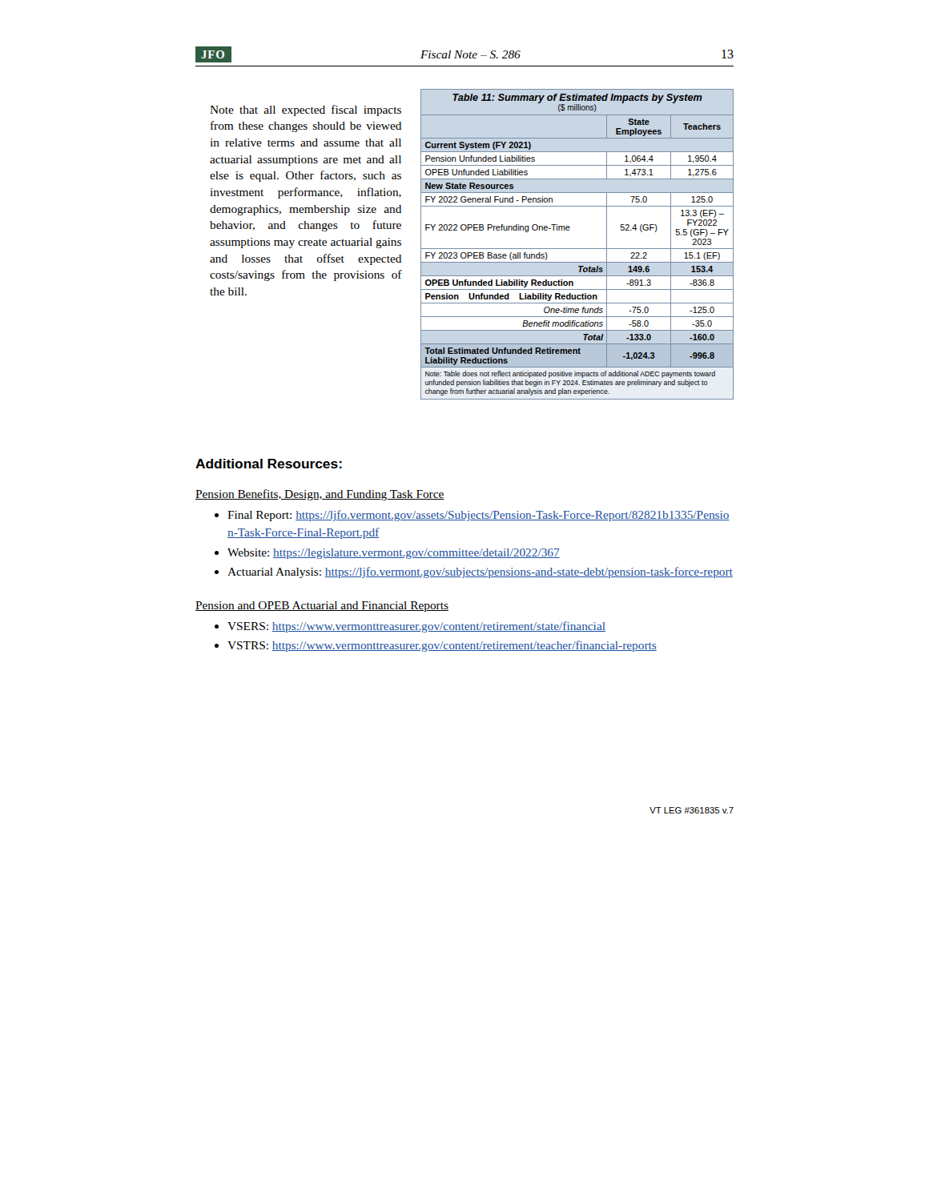JFO
Fiscal Note – S. 286
13
Note that all expected fiscal impacts from these changes should be viewed in relative terms and assume that all actuarial assumptions are met and all else is equal. Other factors, such as investment performance, inflation, demographics, membership size and behavior, and changes to future assumptions may create actuarial gains and losses that offset expected costs/savings from the provisions of the bill.
Table 11: Summary of Estimated Impacts by System ($ millions)
| | State Employees | Teachers |
| --- | --- | --- |
| Current System (FY 2021) |
| Pension Unfunded Liabilities | 1,064.4 | 1,950.4 |
| OPEB Unfunded Liabilities | 1,473.1 | 1,275.6 |
| New State Resources |
| FY 2022 General Fund - Pension | 75.0 | 125.0 |
| FY 2022 OPEB Prefunding One-Time | 52.4 (GF) | 13.3 (EF) – FY2022 5.5 (GF) – FY 2023 |
| FY 2023 OPEB Base (all funds) | 22.2 | 15.1 (EF) |
| Totals | 149.6 | 153.4 |
| OPEB Unfunded Liability Reduction | -891.3 | -836.8 |
| Pension Unfunded Liability Reduction | | |
| One-time funds | -75.0 | -125.0 |
| Benefit modifications | -58.0 | -35.0 |
| Total | -133.0 | -160.0 |
| Total Estimated Unfunded Retirement Liability Reductions | -1,024.3 | -996.8 |
Note: Table does not reflect anticipated positive impacts of additional ADEC payments toward unfunded pension liabilities that begin in FY 2024. Estimates are preliminary and subject to change from further actuarial analysis and plan experience.
Additional Resources:
Pension Benefits, Design, and Funding Task Force
Final Report: https://ljfo.vermont.gov/assets/Subjects/Pension-Task-Force-Report/82821b1335/Pension-Task-Force-Final-Report.pdf
Website: https://legislature.vermont.gov/committee/detail/2022/367
Actuarial Analysis: https://ljfo.vermont.gov/subjects/pensions-and-state-debt/pension-task-force-report
Pension and OPEB Actuarial and Financial Reports
VSERS: https://www.vermonttreasurer.gov/content/retirement/state/financial
VSTRS: https://www.vermonttreasurer.gov/content/retirement/teacher/financial-reports
VT LEG #361835 v.7